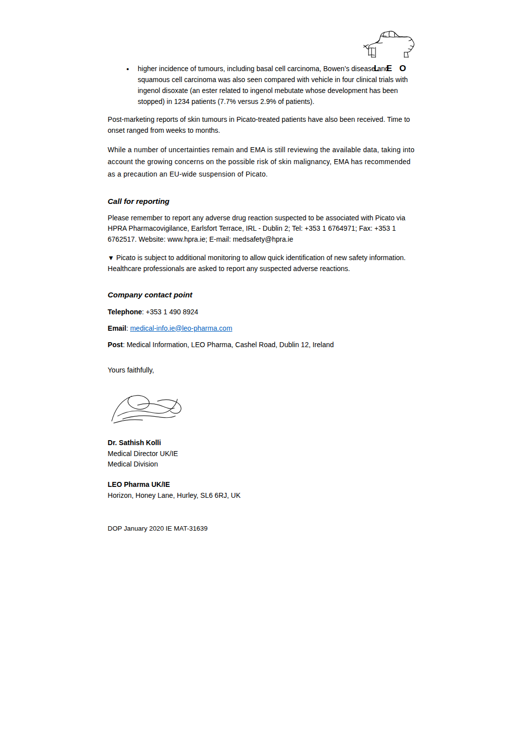L E O
higher incidence of tumours, including basal cell carcinoma, Bowen’s disease and squamous cell carcinoma was also seen compared with vehicle in four clinical trials with ingenol disoxate (an ester related to ingenol mebutate whose development has been stopped) in 1234 patients (7.7% versus 2.9% of patients).
Post-marketing reports of skin tumours in Picato-treated patients have also been received. Time to onset ranged from weeks to months.
While a number of uncertainties remain and EMA is still reviewing the available data, taking into account the growing concerns on the possible risk of skin malignancy, EMA has recommended as a precaution an EU-wide suspension of Picato.
Call for reporting
Please remember to report any adverse drug reaction suspected to be associated with Picato via HPRA Pharmacovigilance, Earlsfort Terrace, IRL - Dublin 2; Tel: +353 1 6764971; Fax: +353 1 6762517. Website: www.hpra.ie; E-mail: medsafety@hpra.ie
▼ Picato is subject to additional monitoring to allow quick identification of new safety information. Healthcare professionals are asked to report any suspected adverse reactions.
Company contact point
Telephone: +353 1 490 8924
Email: medical-info.ie@leo-pharma.com
Post: Medical Information, LEO Pharma, Cashel Road, Dublin 12, Ireland
Yours faithfully,
Dr. Sathish Kolli
Medical Director UK/IE
Medical Division
LEO Pharma UK/IE
Horizon, Honey Lane, Hurley, SL6 6RJ, UK
DOP January 2020 IE MAT-31639